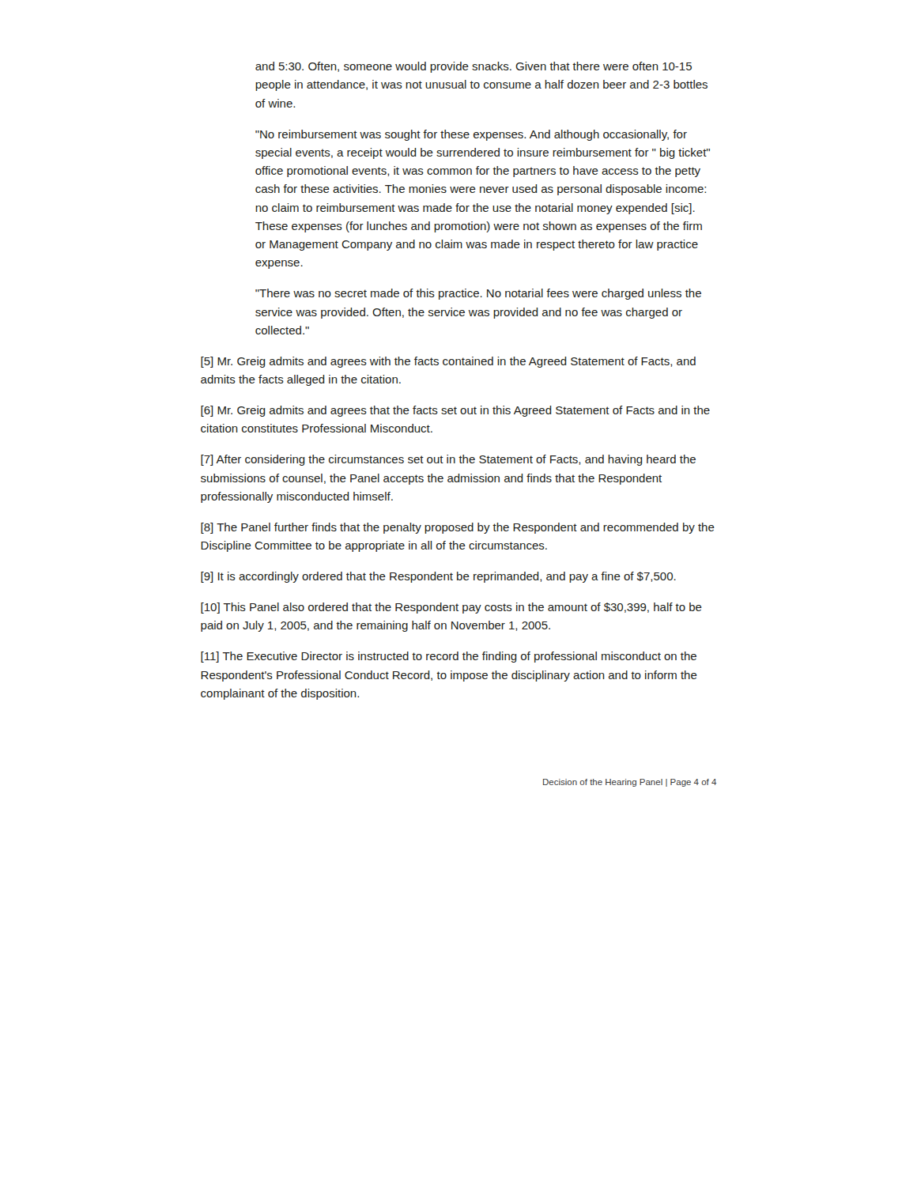and 5:30. Often, someone would provide snacks. Given that there were often 10-15 people in attendance, it was not unusual to consume a half dozen beer and 2-3 bottles of wine.
"No reimbursement was sought for these expenses. And although occasionally, for special events, a receipt would be surrendered to insure reimbursement for " big ticket" office promotional events, it was common for the partners to have access to the petty cash for these activities. The monies were never used as personal disposable income: no claim to reimbursement was made for the use the notarial money expended [sic]. These expenses (for lunches and promotion) were not shown as expenses of the firm or Management Company and no claim was made in respect thereto for law practice expense.
"There was no secret made of this practice. No notarial fees were charged unless the service was provided. Often, the service was provided and no fee was charged or collected."
[5] Mr. Greig admits and agrees with the facts contained in the Agreed Statement of Facts, and admits the facts alleged in the citation.
[6] Mr. Greig admits and agrees that the facts set out in this Agreed Statement of Facts and in the citation constitutes Professional Misconduct.
[7] After considering the circumstances set out in the Statement of Facts, and having heard the submissions of counsel, the Panel accepts the admission and finds that the Respondent professionally misconducted himself.
[8] The Panel further finds that the penalty proposed by the Respondent and recommended by the Discipline Committee to be appropriate in all of the circumstances.
[9] It is accordingly ordered that the Respondent be reprimanded, and pay a fine of $7,500.
[10] This Panel also ordered that the Respondent pay costs in the amount of $30,399, half to be paid on July 1, 2005, and the remaining half on November 1, 2005.
[11] The Executive Director is instructed to record the finding of professional misconduct on the Respondent's Professional Conduct Record, to impose the disciplinary action and to inform the complainant of the disposition.
Decision of the Hearing Panel | Page 4 of 4